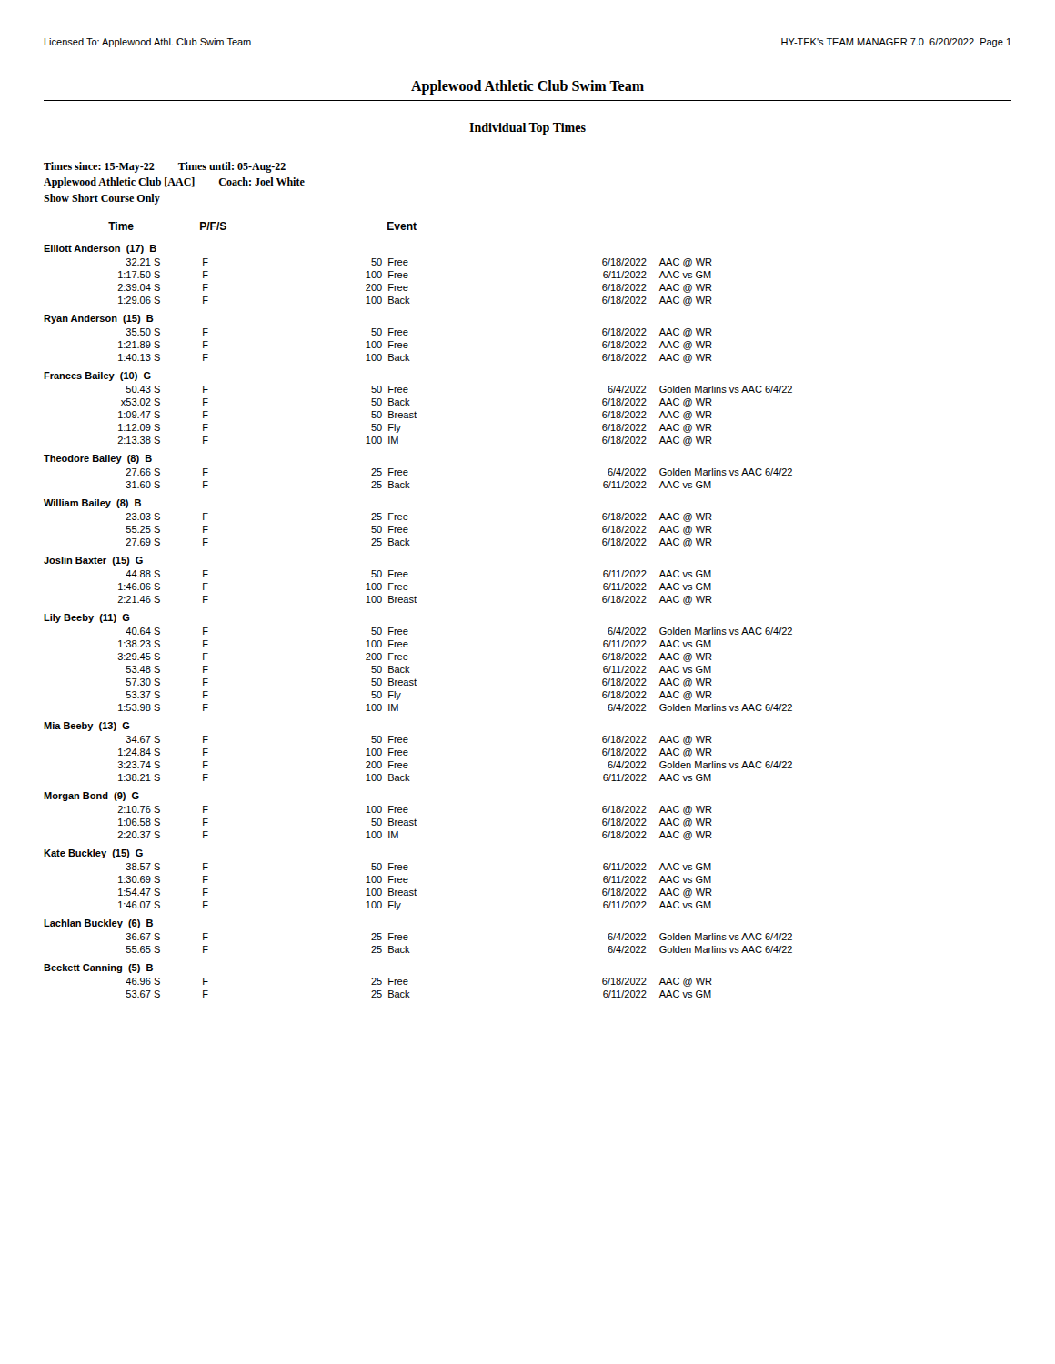Licensed To: Applewood Athl. Club Swim Team
HY-TEK's TEAM MANAGER 7.0 6/20/2022 Page 1
Applewood Athletic Club Swim Team
Individual Top Times
Times since: 15-May-22 Times until: 05-Aug-22
Applewood Athletic Club [AAC] Coach: Joel White
Show Short Course Only
| Time | P/F/S | Event | |
| --- | --- | --- | --- |
| Elliott Anderson (17) B |
| 32.21 S | F | 50 | Free | 6/18/2022 | AAC @ WR |
| 1:17.50 S | F | 100 | Free | 6/11/2022 | AAC vs GM |
| 2:39.04 S | F | 200 | Free | 6/18/2022 | AAC @ WR |
| 1:29.06 S | F | 100 | Back | 6/18/2022 | AAC @ WR |
| Ryan Anderson (15) B |
| 35.50 S | F | 50 | Free | 6/18/2022 | AAC @ WR |
| 1:21.89 S | F | 100 | Free | 6/18/2022 | AAC @ WR |
| 1:40.13 S | F | 100 | Back | 6/18/2022 | AAC @ WR |
| Frances Bailey (10) G |
| 50.43 S | F | 50 | Free | 6/4/2022 | Golden Marlins vs AAC 6/4/22 |
| x53.02 S | F | 50 | Back | 6/18/2022 | AAC @ WR |
| 1:09.47 S | F | 50 | Breast | 6/18/2022 | AAC @ WR |
| 1:12.09 S | F | 50 | Fly | 6/18/2022 | AAC @ WR |
| 2:13.38 S | F | 100 | IM | 6/18/2022 | AAC @ WR |
| Theodore Bailey (8) B |
| 27.66 S | F | 25 | Free | 6/4/2022 | Golden Marlins vs AAC 6/4/22 |
| 31.60 S | F | 25 | Back | 6/11/2022 | AAC vs GM |
| William Bailey (8) B |
| 23.03 S | F | 25 | Free | 6/18/2022 | AAC @ WR |
| 55.25 S | F | 50 | Free | 6/18/2022 | AAC @ WR |
| 27.69 S | F | 25 | Back | 6/18/2022 | AAC @ WR |
| Joslin Baxter (15) G |
| 44.88 S | F | 50 | Free | 6/11/2022 | AAC vs GM |
| 1:46.06 S | F | 100 | Free | 6/11/2022 | AAC vs GM |
| 2:21.46 S | F | 100 | Breast | 6/18/2022 | AAC @ WR |
| Lily Beeby (11) G |
| 40.64 S | F | 50 | Free | 6/4/2022 | Golden Marlins vs AAC 6/4/22 |
| 1:38.23 S | F | 100 | Free | 6/11/2022 | AAC vs GM |
| 3:29.45 S | F | 200 | Free | 6/18/2022 | AAC @ WR |
| 53.48 S | F | 50 | Back | 6/11/2022 | AAC vs GM |
| 57.30 S | F | 50 | Breast | 6/18/2022 | AAC @ WR |
| 53.37 S | F | 50 | Fly | 6/18/2022 | AAC @ WR |
| 1:53.98 S | F | 100 | IM | 6/4/2022 | Golden Marlins vs AAC 6/4/22 |
| Mia Beeby (13) G |
| 34.67 S | F | 50 | Free | 6/18/2022 | AAC @ WR |
| 1:24.84 S | F | 100 | Free | 6/18/2022 | AAC @ WR |
| 3:23.74 S | F | 200 | Free | 6/4/2022 | Golden Marlins vs AAC 6/4/22 |
| 1:38.21 S | F | 100 | Back | 6/11/2022 | AAC vs GM |
| Morgan Bond (9) G |
| 2:10.76 S | F | 100 | Free | 6/18/2022 | AAC @ WR |
| 1:06.58 S | F | 50 | Breast | 6/18/2022 | AAC @ WR |
| 2:20.37 S | F | 100 | IM | 6/18/2022 | AAC @ WR |
| Kate Buckley (15) G |
| 38.57 S | F | 50 | Free | 6/11/2022 | AAC vs GM |
| 1:30.69 S | F | 100 | Free | 6/11/2022 | AAC vs GM |
| 1:54.47 S | F | 100 | Breast | 6/18/2022 | AAC @ WR |
| 1:46.07 S | F | 100 | Fly | 6/11/2022 | AAC vs GM |
| Lachlan Buckley (6) B |
| 36.67 S | F | 25 | Free | 6/4/2022 | Golden Marlins vs AAC 6/4/22 |
| 55.65 S | F | 25 | Back | 6/4/2022 | Golden Marlins vs AAC 6/4/22 |
| Beckett Canning (5) B |
| 46.96 S | F | 25 | Free | 6/18/2022 | AAC @ WR |
| 53.67 S | F | 25 | Back | 6/11/2022 | AAC vs GM |